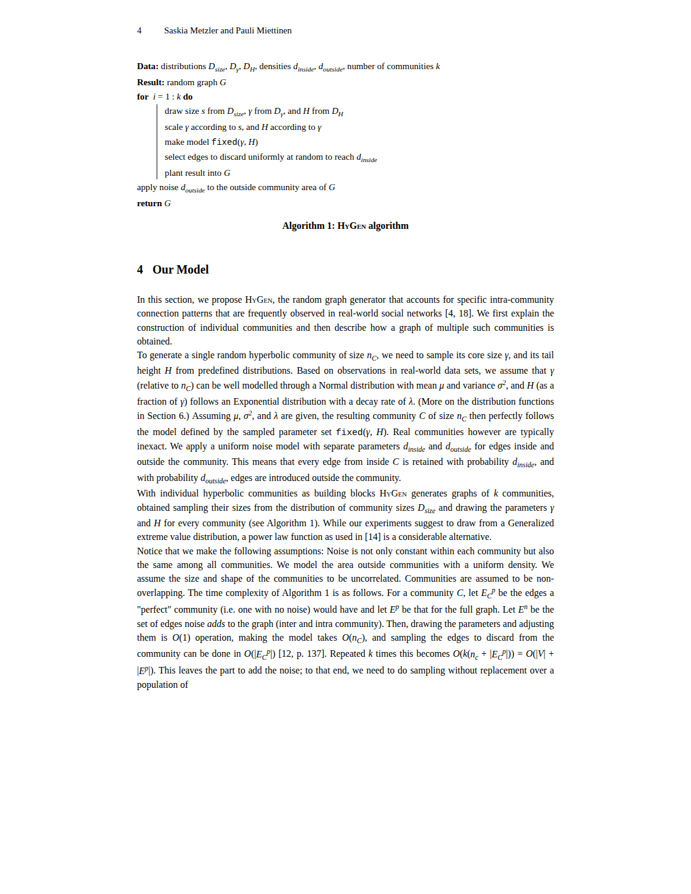4 Saskia Metzler and Pauli Miettinen
Data: distributions Dsize, Dγ, DH, densities dinside, doutside, number of communities k
Result: random graph G
for i = 1 : k do
draw size s from Dsize, γ from Dγ, and H from DH
scale γ according to s, and H according to γ
make model fixed(γ, H)
select edges to discard uniformly at random to reach dinside
plant result into G
apply noise doutside to the outside community area of G
return G
Algorithm 1: HyGen algorithm
4 Our Model
In this section, we propose HyGen, the random graph generator that accounts for specific intra-community connection patterns that are frequently observed in real-world social networks [4, 18]. We first explain the construction of individual communities and then describe how a graph of multiple such communities is obtained.
To generate a single random hyperbolic community of size nC, we need to sample its core size γ, and its tail height H from predefined distributions. Based on observations in real-world data sets, we assume that γ (relative to nC) can be well modelled through a Normal distribution with mean μ and variance σ2, and H (as a fraction of γ) follows an Exponential distribution with a decay rate of λ. (More on the distribution functions in Section 6.) Assuming μ, σ2, and λ are given, the resulting community C of size nC then perfectly follows the model defined by the sampled parameter set fixed(γ, H). Real communities however are typically inexact. We apply a uniform noise model with separate parameters dinside and doutside for edges inside and outside the community. This means that every edge from inside C is retained with probability dinside, and with probability doutside, edges are introduced outside the community.
With individual hyperbolic communities as building blocks HyGen generates graphs of k communities, obtained sampling their sizes from the distribution of community sizes Dsize and drawing the parameters γ and H for every community (see Algorithm 1). While our experiments suggest to draw from a Generalized extreme value distribution, a power law function as used in [14] is a considerable alternative.
Notice that we make the following assumptions: Noise is not only constant within each community but also the same among all communities. We model the area outside communities with a uniform density. We assume the size and shape of the communities to be uncorrelated. Communities are assumed to be non-overlapping. The time complexity of Algorithm 1 is as follows. For a community C, let ECp be the edges a "perfect" community (i.e. one with no noise) would have and let Ep be that for the full graph. Let En be the set of edges noise adds to the graph (inter and intra community). Then, drawing the parameters and adjusting them is O(1) operation, making the model takes O(nC), and sampling the edges to discard from the community can be done in O(|ECp|) [12, p. 137]. Repeated k times this becomes O(k(nc + |ECp|)) = O(|V| + |Ep|). This leaves the part to add the noise; to that end, we need to do sampling without replacement over a population of